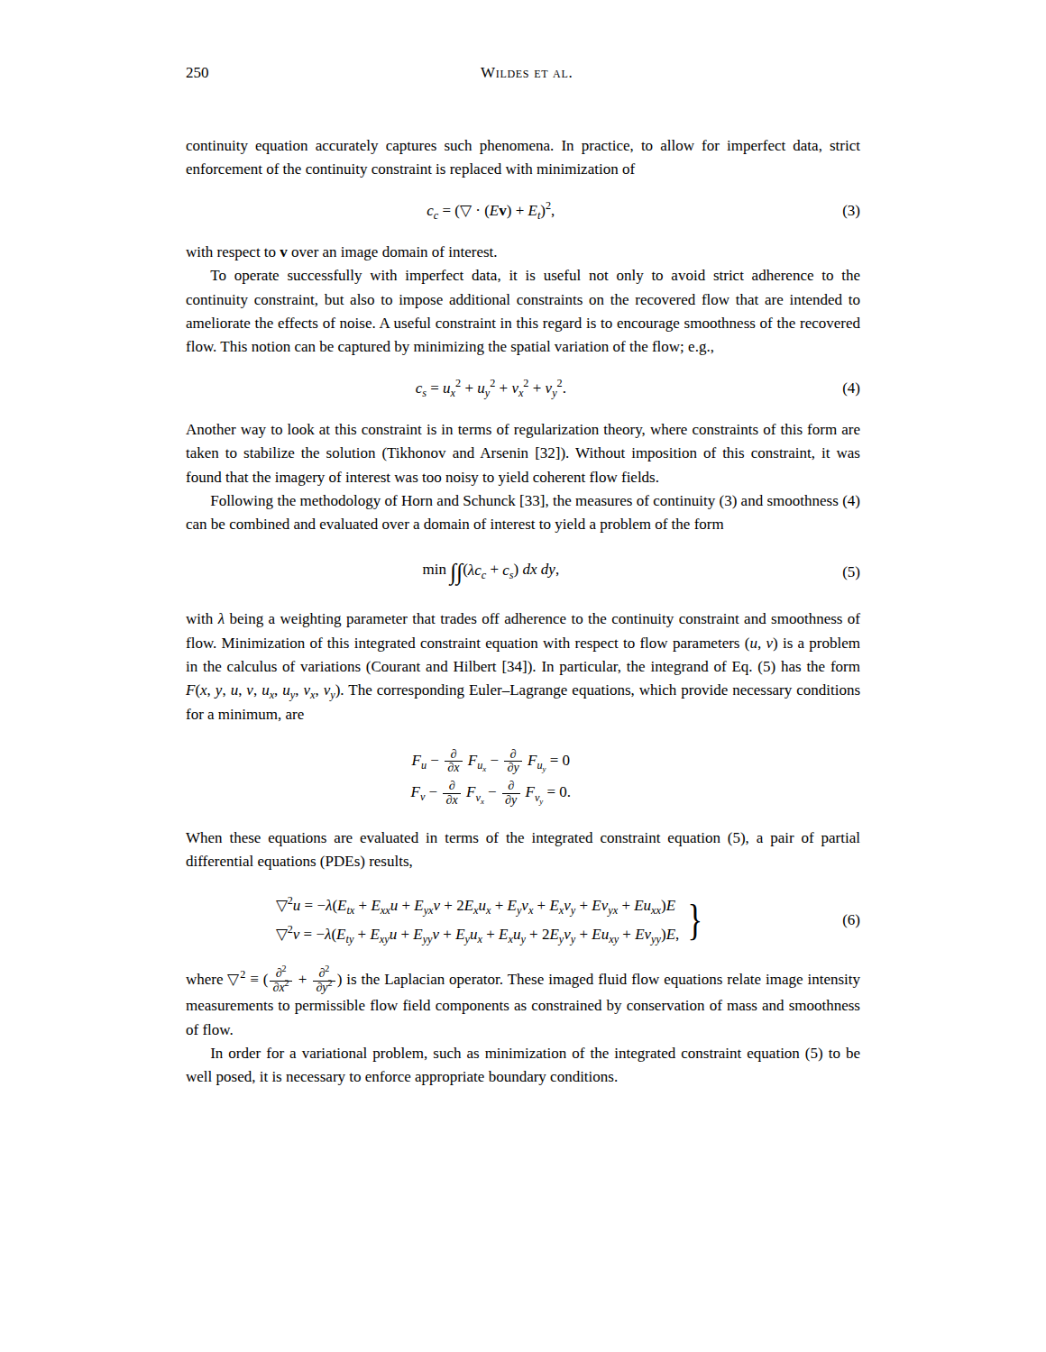250 Wildes et al.
continuity equation accurately captures such phenomena. In practice, to allow for imperfect data, strict enforcement of the continuity constraint is replaced with minimization of
cc = (▽ · (Ev) + Et)2, (3)
with respect to v over an image domain of interest.
To operate successfully with imperfect data, it is useful not only to avoid strict adherence to the continuity constraint, but also to impose additional constraints on the recovered flow that are intended to ameliorate the effects of noise. A useful constraint in this regard is to encourage smoothness of the recovered flow. This notion can be captured by minimizing the spatial variation of the flow; e.g.,
cs = ux2 + uy2 + vx2 + vy2. (4)
Another way to look at this constraint is in terms of regularization theory, where constraints of this form are taken to stabilize the solution (Tikhonov and Arsenin [32]). Without imposition of this constraint, it was found that the imagery of interest was too noisy to yield coherent flow fields.
Following the methodology of Horn and Schunck [33], the measures of continuity (3) and smoothness (4) can be combined and evaluated over a domain of interest to yield a problem of the form
min ∫∫(λcc + cs) dx dy, (5)
with λ being a weighting parameter that trades off adherence to the continuity constraint and smoothness of flow. Minimization of this integrated constraint equation with respect to flow parameters (u, v) is a problem in the calculus of variations (Courant and Hilbert [34]). In particular, the integrand of Eq. (5) has the form F(x, y, u, v, ux, uy, vx, vy). The corresponding Euler–Lagrange equations, which provide necessary conditions for a minimum, are
Fu − ∂∂x Fux − ∂∂y Fuy = 0
Fv − ∂∂x Fvx − ∂∂y Fvy = 0.
When these equations are evaluated in terms of the integrated constraint equation (5), a pair of partial differential equations (PDEs) results,
▽2u = −λ(Etx + Exxu + Eyxv + 2Exux + Eyvx + Exvy + Evyx + Euxx)E
▽2v = −λ(Ety + Exyu + Eyyv + Eyux + Exuy + 2Eyvy + Euxy + Evyy)E, } (6)
where ▽2 ≡ (∂2∂x2 + ∂2∂y2) is the Laplacian operator. These imaged fluid flow equations relate image intensity measurements to permissible flow field components as constrained by conservation of mass and smoothness of flow.
In order for a variational problem, such as minimization of the integrated constraint equation (5) to be well posed, it is necessary to enforce appropriate boundary conditions.